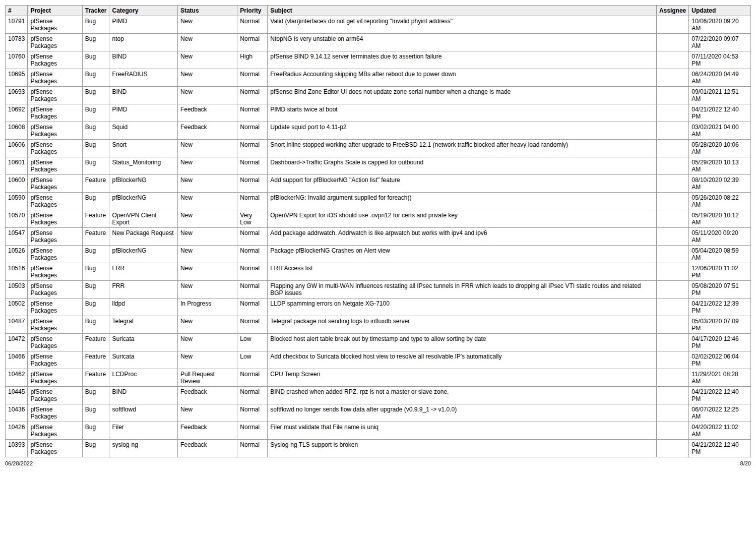| # | Project | Tracker | Category | Status | Priority | Subject | Assignee | Updated |
| --- | --- | --- | --- | --- | --- | --- | --- | --- |
| 10791 | pfSense Packages | Bug | PIMD | New | Normal | Valid (vlan)interfaces do not get vif reporting "Invalid phyint address" | | 10/06/2020 09:20 AM |
| 10783 | pfSense Packages | Bug | ntop | New | Normal | NtopNG is very unstable on arm64 | | 07/22/2020 09:07 AM |
| 10760 | pfSense Packages | Bug | BIND | New | High | pfSense BIND 9.14.12 server terminates due to assertion failure | | 07/11/2020 04:53 PM |
| 10695 | pfSense Packages | Bug | FreeRADIUS | New | Normal | FreeRadius Accounting skipping MBs after reboot due to power down | | 06/24/2020 04:49 AM |
| 10693 | pfSense Packages | Bug | BIND | New | Normal | pfSense Bind Zone Editor UI does not update zone serial number when a change is made | | 09/01/2021 12:51 AM |
| 10692 | pfSense Packages | Bug | PIMD | Feedback | Normal | PIMD starts twice at boot | | 04/21/2022 12:40 PM |
| 10608 | pfSense Packages | Bug | Squid | Feedback | Normal | Update squid port to 4.11-p2 | | 03/02/2021 04:00 AM |
| 10606 | pfSense Packages | Bug | Snort | New | Normal | Snort Inline stopped working after upgrade to FreeBSD 12.1 (network traffic blocked after heavy load randomly) | | 05/28/2020 10:06 AM |
| 10601 | pfSense Packages | Bug | Status_Monitoring | New | Normal | Dashboard->Traffic Graphs Scale is capped for outbound | | 05/29/2020 10:13 AM |
| 10600 | pfSense Packages | Feature | pfBlockerNG | New | Normal | Add support for pfBlockerNG "Action list" feature | | 08/10/2020 02:39 AM |
| 10590 | pfSense Packages | Bug | pfBlockerNG | New | Normal | pfBlockerNG: Invalid argument supplied for foreach() | | 05/26/2020 08:22 AM |
| 10570 | pfSense Packages | Feature | OpenVPN Client Export | New | Very Low | OpenVPN Export for iOS should use .ovpn12 for certs and private key | | 05/19/2020 10:12 AM |
| 10547 | pfSense Packages | Feature | New Package Request | New | Normal | Add package addrwatch. Addrwatch is like arpwatch but works with ipv4 and ipv6 | | 05/11/2020 09:20 AM |
| 10526 | pfSense Packages | Bug | pfBlockerNG | New | Normal | Package pfBlockerNG Crashes on Alert view | | 05/04/2020 08:59 AM |
| 10516 | pfSense Packages | Bug | FRR | New | Normal | FRR Access list | | 12/06/2020 11:02 PM |
| 10503 | pfSense Packages | Bug | FRR | New | Normal | Flapping any GW in multi-WAN influences restating all IPsec tunnels in FRR which leads to dropping all IPsec VTI static routes and related BGP issues | | 05/08/2020 07:51 PM |
| 10502 | pfSense Packages | Bug | lldpd | In Progress | Normal | LLDP spamming errors on Netgate XG-7100 | | 04/21/2022 12:39 PM |
| 10487 | pfSense Packages | Bug | Telegraf | New | Normal | Telegraf package not sending logs to influxdb server | | 05/03/2020 07:09 PM |
| 10472 | pfSense Packages | Feature | Suricata | New | Low | Blocked host alert table break out by timestamp and type to allow sorting by date | | 04/17/2020 12:46 PM |
| 10466 | pfSense Packages | Feature | Suricata | New | Low | Add checkbox to Suricata blocked host view to resolve all resolvable IP's automatically | | 02/02/2022 06:04 PM |
| 10462 | pfSense Packages | Feature | LCDProc | Pull Request Review | Normal | CPU Temp Screen | | 11/29/2021 08:28 AM |
| 10445 | pfSense Packages | Bug | BIND | Feedback | Normal | BIND crashed when added RPZ. rpz is not a master or slave zone. | | 04/21/2022 12:40 PM |
| 10436 | pfSense Packages | Bug | softflowd | New | Normal | softflowd no longer sends flow data after upgrade (v0.9.9_1 -> v1.0.0) | | 06/07/2022 12:25 AM |
| 10426 | pfSense Packages | Bug | Filer | Feedback | Normal | Filer must validate that File name is uniq | | 04/20/2022 11:02 AM |
| 10393 | pfSense Packages | Bug | syslog-ng | Feedback | Normal | Syslog-ng TLS support is broken | | 04/21/2022 12:40 PM |
06/28/2022 8/20